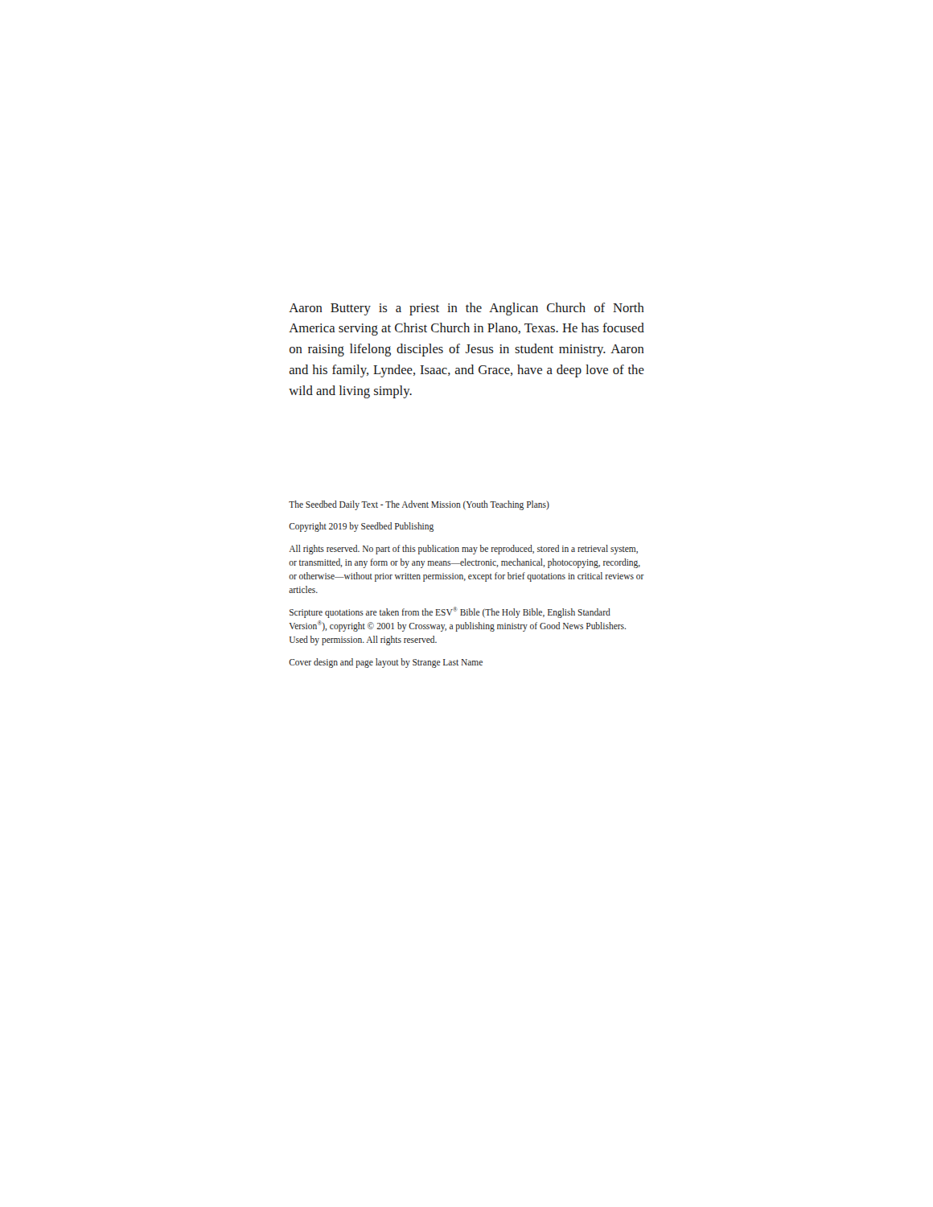Aaron Buttery is a priest in the Anglican Church of North America serving at Christ Church in Plano, Texas. He has focused on raising lifelong disciples of Jesus in student ministry. Aaron and his family, Lyndee, Isaac, and Grace, have a deep love of the wild and living simply.
The Seedbed Daily Text - The Advent Mission (Youth Teaching Plans)
Copyright 2019 by Seedbed Publishing
All rights reserved. No part of this publication may be reproduced, stored in a retrieval system, or transmitted, in any form or by any means—electronic, mechanical, photocopying, recording, or otherwise—without prior written permission, except for brief quotations in critical reviews or articles.
Scripture quotations are taken from the ESV® Bible (The Holy Bible, English Standard Version®), copyright © 2001 by Crossway, a publishing ministry of Good News Publishers. Used by permission. All rights reserved.
Cover design and page layout by Strange Last Name